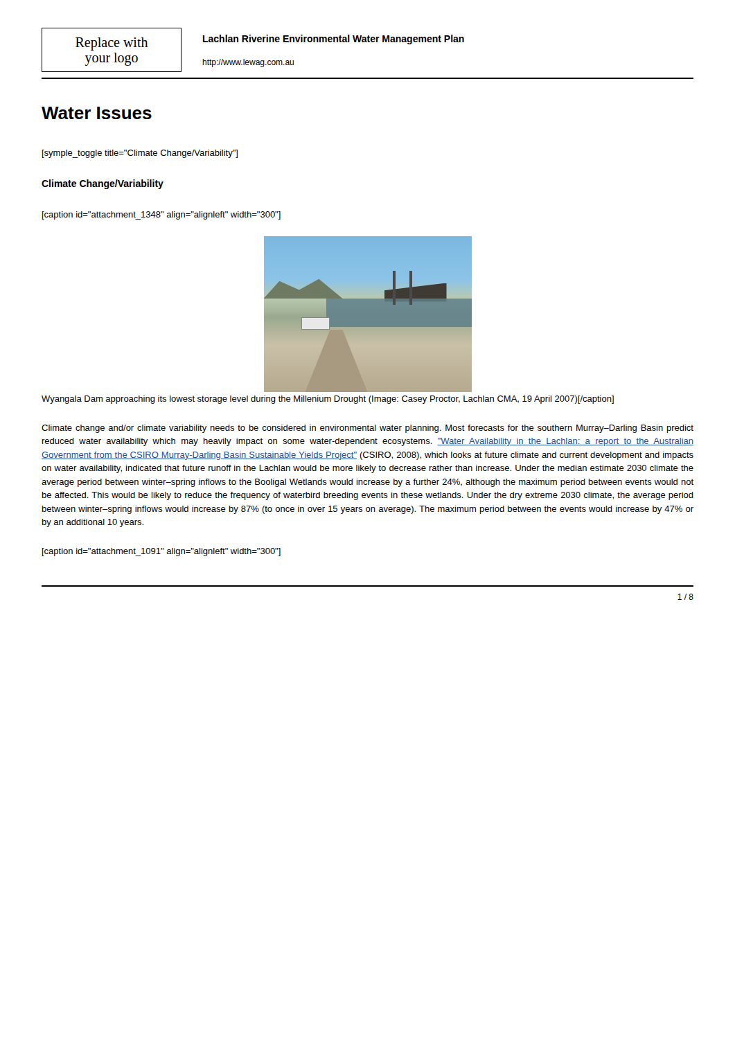Replace with
your logo
Lachlan Riverine Environmental Water Management Plan
http://www.lewag.com.au
Water Issues
[symple_toggle title="Climate Change/Variability"]
Climate Change/Variability
[caption id="attachment_1348" align="alignleft" width="300"]
Wyangala Dam approaching its lowest storage level during the Millenium Drought (Image: Casey Proctor, Lachlan CMA, 19 April 2007)[/caption]
Climate change and/or climate variability needs to be considered in environmental water planning. Most forecasts for the southern Murray–Darling Basin predict reduced water availability which may heavily impact on some water-dependent ecosystems. "Water Availability in the Lachlan: a report to the Australian Government from the CSIRO Murray-Darling Basin Sustainable Yields Project" (CSIRO, 2008), which looks at future climate and current development and impacts on water availability, indicated that future runoff in the Lachlan would be more likely to decrease rather than increase. Under the median estimate 2030 climate the average period between winter–spring inflows to the Booligal Wetlands would increase by a further 24%, although the maximum period between events would not be affected. This would be likely to reduce the frequency of waterbird breeding events in these wetlands. Under the dry extreme 2030 climate, the average period between winter–spring inflows would increase by 87% (to once in over 15 years on average). The maximum period between the events would increase by 47% or by an additional 10 years.
[caption id="attachment_1091" align="alignleft" width="300"]
1 / 8